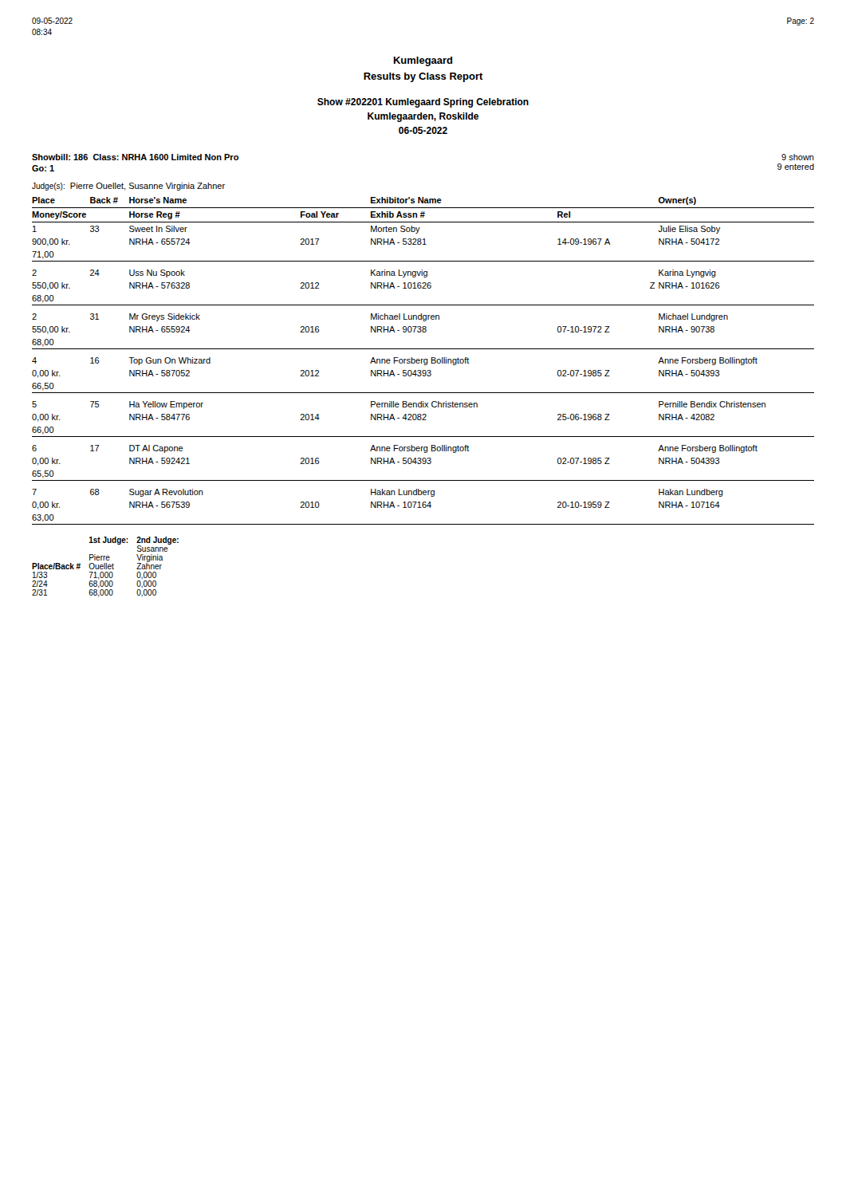09-05-2022
08:34
Page: 2
Kumlegaard
Results by Class Report
Show #202201 Kumlegaard Spring Celebration
Kumlegaarden, Roskilde
06-05-2022
Showbill: 186 Class: NRHA 1600 Limited Non Pro
9 shown
Go: 1
9 entered
Judge(s): Pierre Ouellet, Susanne Virginia Zahner
| Place | Back # | Horse's Name | | Exhibitor's Name | | Owner(s) |
| --- | --- | --- | --- | --- | --- | --- |
| Money/Score | | Horse Reg # | Foal Year | Exhib Assn # | Rel | |
| 1 | 33 | Sweet In Silver | | Morten Soby | | Julie Elisa Soby |
| 900,00 kr. | | NRHA - 655724 | 2017 | NRHA - 53281 | 14-09-1967 A | NRHA - 504172 |
| 71,00 | | | | | | |
| 2 | 24 | Uss Nu Spook | | Karina Lyngvig | | Karina Lyngvig |
| 550,00 kr. | | NRHA - 576328 | 2012 | NRHA - 101626 | Z | NRHA - 101626 |
| 68,00 | | | | | | |
| 2 | 31 | Mr Greys Sidekick | | Michael Lundgren | | Michael Lundgren |
| 550,00 kr. | | NRHA - 655924 | 2016 | NRHA - 90738 | 07-10-1972 Z | NRHA - 90738 |
| 68,00 | | | | | | |
| 4 | 16 | Top Gun On Whizard | | Anne Forsberg Bollingtoft | | Anne Forsberg Bollingtoft |
| 0,00 kr. | | NRHA - 587052 | 2012 | NRHA - 504393 | 02-07-1985 Z | NRHA - 504393 |
| 66,50 | | | | | | |
| 5 | 75 | Ha Yellow Emperor | | Pernille Bendix Christensen | | Pernille Bendix Christensen |
| 0,00 kr. | | NRHA - 584776 | 2014 | NRHA - 42082 | 25-06-1968 Z | NRHA - 42082 |
| 66,00 | | | | | | |
| 6 | 17 | DT Al Capone | | Anne Forsberg Bollingtoft | | Anne Forsberg Bollingtoft |
| 0,00 kr. | | NRHA - 592421 | 2016 | NRHA - 504393 | 02-07-1985 Z | NRHA - 504393 |
| 65,50 | | | | | | |
| 7 | 68 | Sugar A Revolution | | Hakan Lundberg | | Hakan Lundberg |
| 0,00 kr. | | NRHA - 567539 | 2010 | NRHA - 107164 | 20-10-1959 Z | NRHA - 107164 |
| 63,00 | | | | | | |
| | 1st Judge: | 2nd Judge: |
| Place/Back # | Pierre Ouellet | Susanne Virginia Zahner |
| 1/33 | 71,000 | 0,000 |
| 2/24 | 68,000 | 0,000 |
| 2/31 | 68,000 | 0,000 |